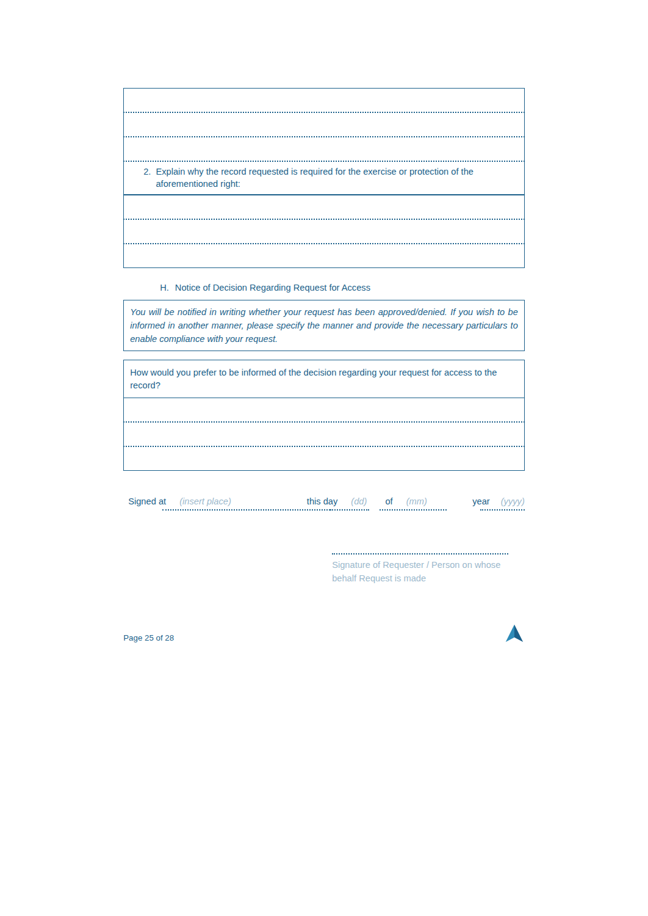2. Explain why the record requested is required for the exercise or protection of the aforementioned right:
H. Notice of Decision Regarding Request for Access
You will be notified in writing whether your request has been approved/denied. If you wish to be informed in another manner, please specify the manner and provide the necessary particulars to enable compliance with your request.
How would you prefer to be informed of the decision regarding your request for access to the record?
Signed at (insert place) this day (dd) of (mm) year (yyyy)
Signature of Requester / Person on whose behalf Request is made
Page 25 of 28